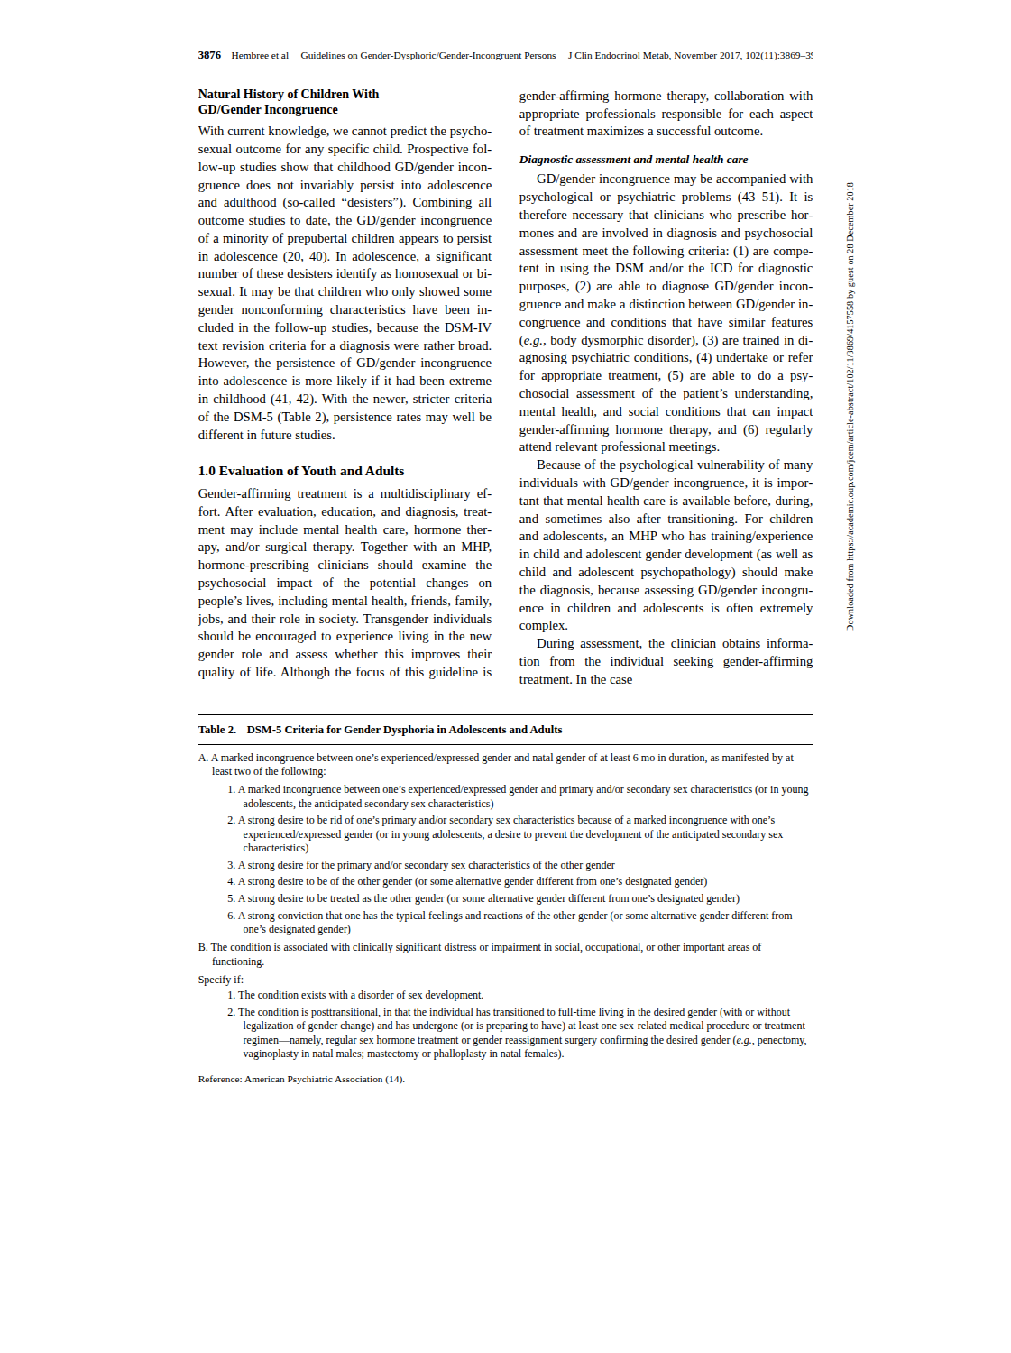3876 Hembree et al Guidelines on Gender-Dysphoric/Gender-Incongruent Persons J Clin Endocrinol Metab, November 2017, 102(11):3869–3903
Downloaded from https://academic.oup.com/jcem/article-abstract/102/11/3869/4157558 by guest on 28 December 2018
Natural History of Children With
GD/Gender Incongruence
With current knowledge, we cannot predict the psychosexual outcome for any specific child. Prospective follow-up studies show that childhood GD/gender incongruence does not invariably persist into adolescence and adulthood (so-called “desisters”). Combining all outcome studies to date, the GD/gender incongruence of a minority of prepubertal children appears to persist in adolescence (20, 40). In adolescence, a significant number of these desisters identify as homosexual or bisexual. It may be that children who only showed some gender nonconforming characteristics have been included in the follow-up studies, because the DSM-IV text revision criteria for a diagnosis were rather broad. However, the persistence of GD/gender incongruence into adolescence is more likely if it had been extreme in childhood (41, 42). With the newer, stricter criteria of the DSM-5 (Table 2), persistence rates may well be different in future studies.
1.0 Evaluation of Youth and Adults
Gender-affirming treatment is a multidisciplinary effort. After evaluation, education, and diagnosis, treatment may include mental health care, hormone therapy, and/or surgical therapy. Together with an MHP, hormone-prescribing clinicians should examine the psychosocial impact of the potential changes on people’s lives, including mental health, friends, family, jobs, and their role in society. Transgender individuals should be encouraged to experience living in the new gender role and assess whether this improves their quality of life. Although the focus of this guideline is gender-affirming hormone therapy, collaboration with appropriate professionals responsible for each aspect of treatment maximizes a successful outcome.
Diagnostic assessment and mental health care
GD/gender incongruence may be accompanied with psychological or psychiatric problems (43–51). It is therefore necessary that clinicians who prescribe hormones and are involved in diagnosis and psychosocial assessment meet the following criteria: (1) are competent in using the DSM and/or the ICD for diagnostic purposes, (2) are able to diagnose GD/gender incongruence and make a distinction between GD/gender incongruence and conditions that have similar features (e.g., body dysmorphic disorder), (3) are trained in diagnosing psychiatric conditions, (4) undertake or refer for appropriate treatment, (5) are able to do a psychosocial assessment of the patient’s understanding, mental health, and social conditions that can impact gender-affirming hormone therapy, and (6) regularly attend relevant professional meetings.
Because of the psychological vulnerability of many individuals with GD/gender incongruence, it is important that mental health care is available before, during, and sometimes also after transitioning. For children and adolescents, an MHP who has training/experience in child and adolescent gender development (as well as child and adolescent psychopathology) should make the diagnosis, because assessing GD/gender incongruence in children and adolescents is often extremely complex.
During assessment, the clinician obtains information from the individual seeking gender-affirming treatment. In the case
Table 2. DSM-5 Criteria for Gender Dysphoria in Adolescents and Adults
A. A marked incongruence between one’s experienced/expressed gender and natal gender of at least 6 mo in duration, as manifested by at least two of the following:
1. A marked incongruence between one’s experienced/expressed gender and primary and/or secondary sex characteristics (or in young adolescents, the anticipated secondary sex characteristics)
2. A strong desire to be rid of one’s primary and/or secondary sex characteristics because of a marked incongruence with one’s experienced/expressed gender (or in young adolescents, a desire to prevent the development of the anticipated secondary sex characteristics)
3. A strong desire for the primary and/or secondary sex characteristics of the other gender
4. A strong desire to be of the other gender (or some alternative gender different from one’s designated gender)
5. A strong desire to be treated as the other gender (or some alternative gender different from one’s designated gender)
6. A strong conviction that one has the typical feelings and reactions of the other gender (or some alternative gender different from one’s designated gender)
B. The condition is associated with clinically significant distress or impairment in social, occupational, or other important areas of functioning.
Specify if:
1. The condition exists with a disorder of sex development.
2. The condition is posttransitional, in that the individual has transitioned to full-time living in the desired gender (with or without legalization of gender change) and has undergone (or is preparing to have) at least one sex-related medical procedure or treatment regimen—namely, regular sex hormone treatment or gender reassignment surgery confirming the desired gender (e.g., penectomy, vaginoplasty in natal males; mastectomy or phalloplasty in natal females).
Reference: American Psychiatric Association (14).